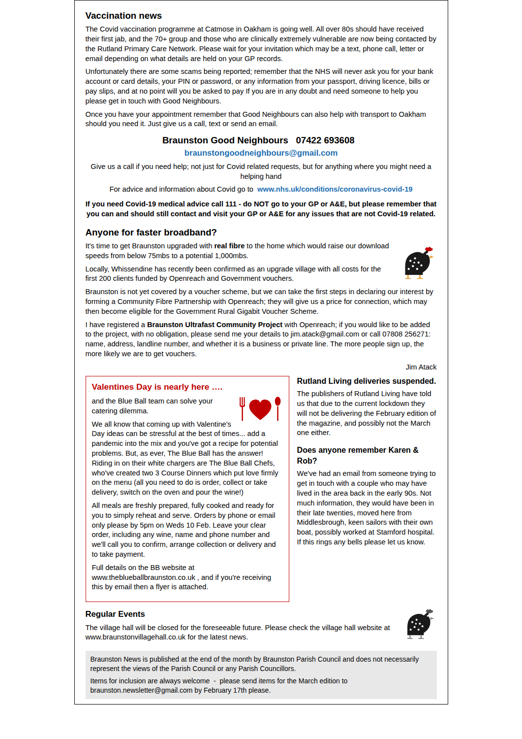Vaccination news
The Covid vaccination programme at Catmose in Oakham is going well. All over 80s should have received their first jab, and the 70+ group and those who are clinically extremely vulnerable are now being contacted by the Rutland Primary Care Network. Please wait for your invitation which may be a text, phone call, letter or email depending on what details are held on your GP records.
Unfortunately there are some scams being reported; remember that the NHS will never ask you for your bank account or card details, your PIN or password, or any information from your passport, driving licence, bills or pay slips, and at no point will you be asked to pay If you are in any doubt and need someone to help you please get in touch with Good Neighbours.
Once you have your appointment remember that Good Neighbours can also help with transport to Oakham should you need it. Just give us a call, text or send an email.
Braunston Good Neighbours 07422 693608 braunstongoodneighbours@gmail.com
Give us a call if you need help; not just for Covid related requests, but for anything where you might need a helping hand
For advice and information about Covid go to www.nhs.uk/conditions/coronavirus-covid-19
If you need Covid-19 medical advice call 111 - do NOT go to your GP or A&E, but please remember that you can and should still contact and visit your GP or A&E for any issues that are not Covid-19 related.
Anyone for faster broadband?
It's time to get Braunston upgraded with real fibre to the home which would raise our download speeds from below 75mbs to a potential 1,000mbs.
Locally, Whissendine has recently been confirmed as an upgrade village with all costs for the first 200 clients funded by Openreach and Government vouchers.
Braunston is not yet covered by a voucher scheme, but we can take the first steps in declaring our interest by forming a Community Fibre Partnership with Openreach; they will give us a price for connection, which may then become eligible for the Government Rural Gigabit Voucher Scheme.
I have registered a Braunston Ultrafast Community Project with Openreach; if you would like to be added to the project, with no obligation, please send me your details to jim.atack@gmail.com or call 07808 256271: name, address, landline number, and whether it is a business or private line. The more people sign up, the more likely we are to get vouchers.
Jim Atack
Valentines Day is nearly here ….
and the Blue Ball team can solve your catering dilemma.
We all know that coming up with Valentine's Day ideas can be stressful at the best of times... add a pandemic into the mix and you've got a recipe for potential problems. But, as ever, The Blue Ball has the answer! Riding in on their white chargers are The Blue Ball Chefs, who've created two 3 Course Dinners which put love firmly on the menu (all you need to do is order, collect or take delivery, switch on the oven and pour the wine!)
All meals are freshly prepared, fully cooked and ready for you to simply reheat and serve. Orders by phone or email only please by 5pm on Weds 10 Feb. Leave your clear order, including any wine, name and phone number and we'll call you to confirm, arrange collection or delivery and to take payment.
Full details on the BB website at www.theblueballbraunston.co.uk , and if you're receiving this by email then a flyer is attached.
Rutland Living deliveries suspended.
The publishers of Rutland Living have told us that due to the current lockdown they will not be delivering the February edition of the magazine, and possibly not the March one either.
Does anyone remember Karen & Rob?
We've had an email from someone trying to get in touch with a couple who may have lived in the area back in the early 90s. Not much information, they would have been in their late twenties, moved here from Middlesbrough, keen sailors with their own boat, possibly worked at Stamford hospital. If this rings any bells please let us know.
Regular Events
The village hall will be closed for the foreseeable future. Please check the village hall website at www.braunstonvillagehall.co.uk for the latest news.
Braunston News is published at the end of the month by Braunston Parish Council and does not necessarily represent the views of the Parish Council or any Parish Councillors.
Items for inclusion are always welcome - please send items for the March edition to braunston.newsletter@gmail.com by February 17th please.